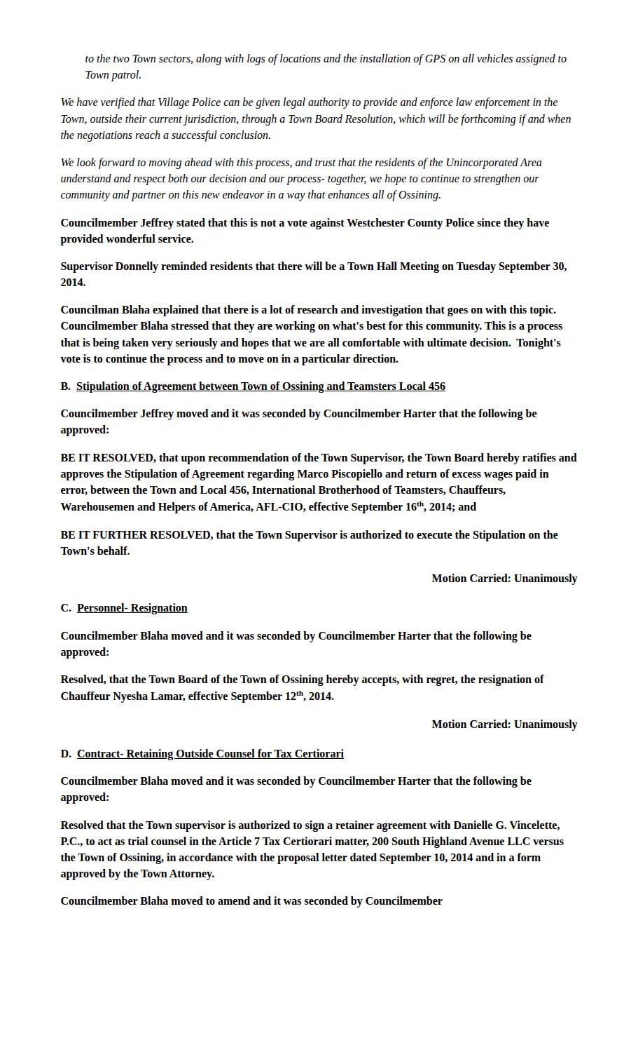to the two Town sectors, along with logs of locations and the installation of GPS on all vehicles assigned to Town patrol.
We have verified that Village Police can be given legal authority to provide and enforce law enforcement in the Town, outside their current jurisdiction, through a Town Board Resolution, which will be forthcoming if and when the negotiations reach a successful conclusion.
We look forward to moving ahead with this process, and trust that the residents of the Unincorporated Area understand and respect both our decision and our process- together, we hope to continue to strengthen our community and partner on this new endeavor in a way that enhances all of Ossining.
Councilmember Jeffrey stated that this is not a vote against Westchester County Police since they have provided wonderful service.
Supervisor Donnelly reminded residents that there will be a Town Hall Meeting on Tuesday September 30, 2014.
Councilman Blaha explained that there is a lot of research and investigation that goes on with this topic. Councilmember Blaha stressed that they are working on what's best for this community. This is a process that is being taken very seriously and hopes that we are all comfortable with ultimate decision. Tonight's vote is to continue the process and to move on in a particular direction.
B. Stipulation of Agreement between Town of Ossining and Teamsters Local 456
Councilmember Jeffrey moved and it was seconded by Councilmember Harter that the following be approved:
BE IT RESOLVED, that upon recommendation of the Town Supervisor, the Town Board hereby ratifies and approves the Stipulation of Agreement regarding Marco Piscopiello and return of excess wages paid in error, between the Town and Local 456, International Brotherhood of Teamsters, Chauffeurs, Warehousemen and Helpers of America, AFL-CIO, effective September 16th, 2014; and
BE IT FURTHER RESOLVED, that the Town Supervisor is authorized to execute the Stipulation on the Town's behalf.
Motion Carried: Unanimously
C. Personnel- Resignation
Councilmember Blaha moved and it was seconded by Councilmember Harter that the following be approved:
Resolved, that the Town Board of the Town of Ossining hereby accepts, with regret, the resignation of Chauffeur Nyesha Lamar, effective September 12th, 2014.
Motion Carried: Unanimously
D. Contract- Retaining Outside Counsel for Tax Certiorari
Councilmember Blaha moved and it was seconded by Councilmember Harter that the following be approved:
Resolved that the Town supervisor is authorized to sign a retainer agreement with Danielle G. Vincelette, P.C., to act as trial counsel in the Article 7 Tax Certiorari matter, 200 South Highland Avenue LLC versus the Town of Ossining, in accordance with the proposal letter dated September 10, 2014 and in a form approved by the Town Attorney.
Councilmember Blaha moved to amend and it was seconded by Councilmember